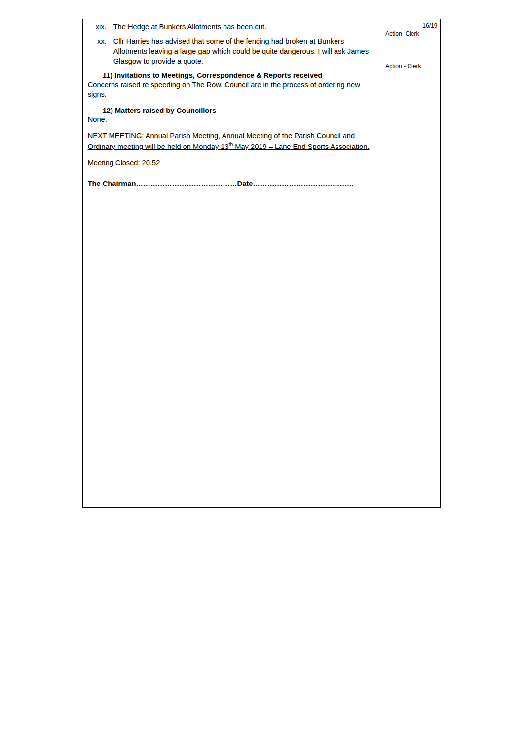xix. The Hedge at Bunkers Allotments has been cut.
xx. Cllr Harries has advised that some of the fencing had broken at Bunkers Allotments leaving a large gap which could be quite dangerous. I will ask James Glasgow to provide a quote.
11) Invitations to Meetings, Correspondence & Reports received
Concerns raised re speeding on The Row. Council are in the process of ordering new signs.
12) Matters raised by Councillors
None.
NEXT MEETING: Annual Parish Meeting, Annual Meeting of the Parish Council and Ordinary meeting will be held on Monday 13th May 2019 – Lane End Sports Association.
Meeting Closed: 20.52
The Chairman……………………………………Date……………………………………
16/19
Action Clerk
Action - Clerk